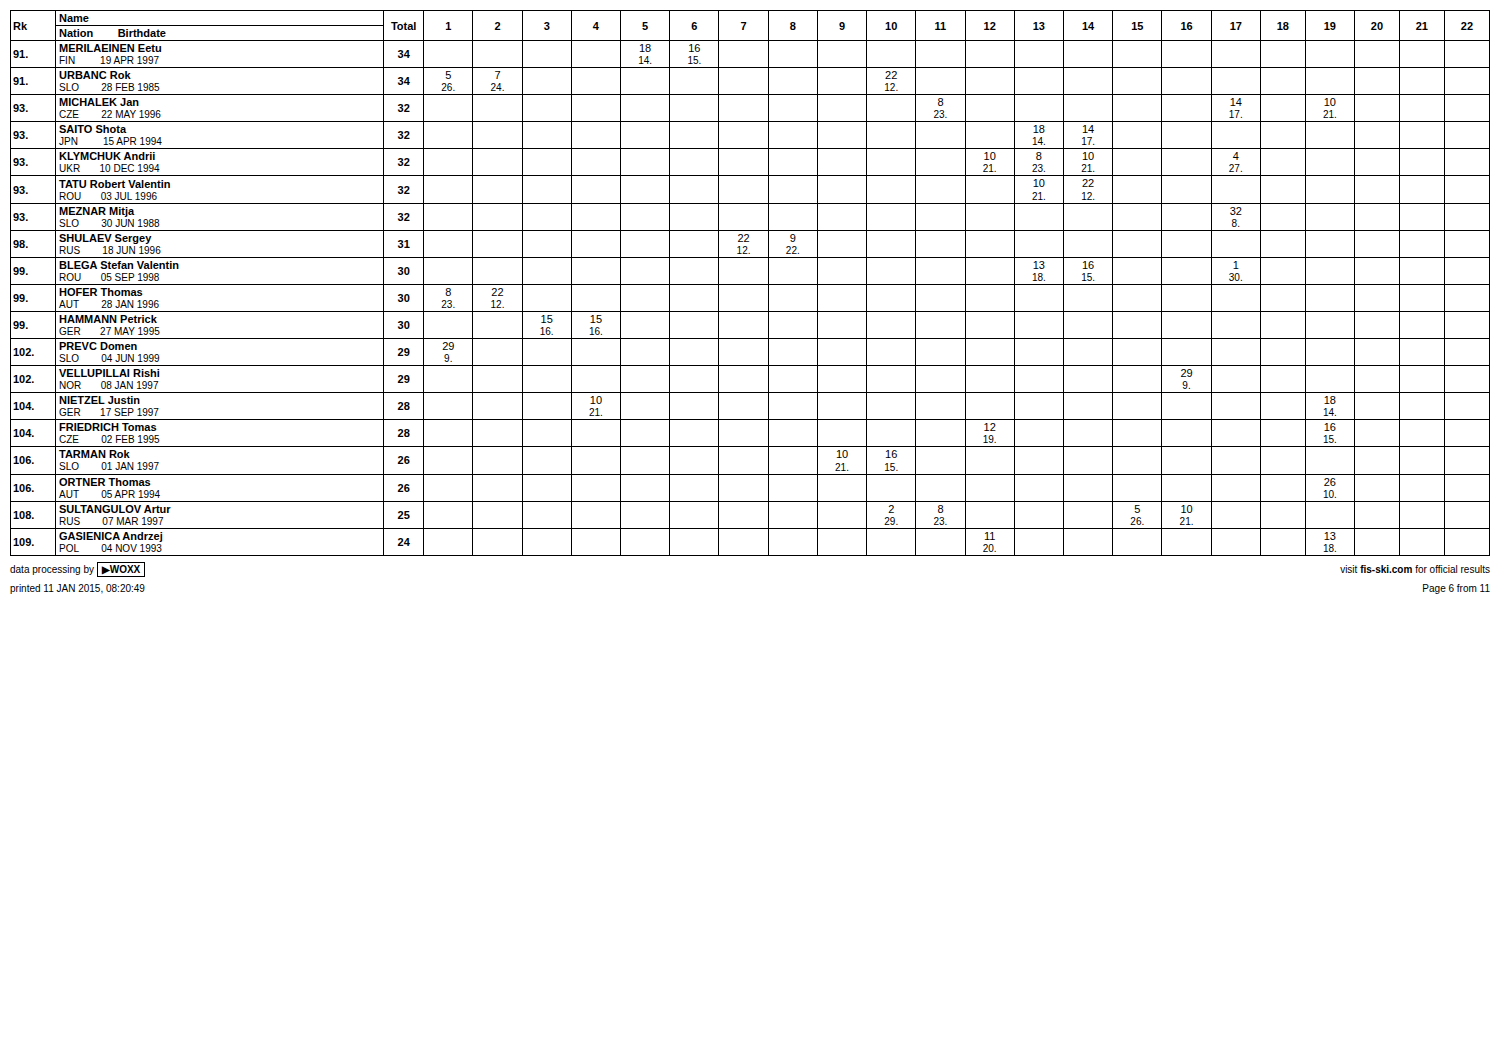| Rk | Name | Total | 1 | 2 | 3 | 4 | 5 | 6 | 7 | 8 | 9 | 10 | 11 | 12 | 13 | 14 | 15 | 16 | 17 | 18 | 19 | 20 | 21 | 22 |
| --- | --- | --- | --- | --- | --- | --- | --- | --- | --- | --- | --- | --- | --- | --- | --- | --- | --- | --- | --- | --- | --- | --- | --- | --- |
| Nation Birthdate |
| 91. | MERILAEINEN Eetu FIN 19 APR 1997 | 34 | | | | | 18 14. | 16 15. | | | | | | | | | | | | | | | | |
| 91. | URBANC Rok SLO 28 FEB 1985 | 34 | 5 26. | 7 24. | | | | | | | | 22 12. | | | | | | | | | | | | |
| 93. | MICHALEK Jan CZE 22 MAY 1996 | 32 | | | | | | | | | | | 8 23. | | | | | | 14 17. | | 10 21. | | | |
| 93. | SAITO Shota JPN 15 APR 1994 | 32 | | | | | | | | | | | | | 18 14. | 14 17. | | | | | | | | |
| 93. | KLYMCHUK Andrii UKR 10 DEC 1994 | 32 | | | | | | | | | | | | 10 21. | 8 23. | 10 21. | | | 4 27. | | | | | |
| 93. | TATU Robert Valentin ROU 03 JUL 1996 | 32 | | | | | | | | | | | | | 10 21. | 22 12. | | | | | | | | |
| 93. | MEZNAR Mitja SLO 30 JUN 1988 | 32 | | | | | | | | | | | | | | | | | 32 8. | | | | | |
| 98. | SHULAEV Sergey RUS 18 JUN 1996 | 31 | | | | | | | 22 12. | 9 22. | | | | | | | | | | | | | | |
| 99. | BLEGA Stefan Valentin ROU 05 SEP 1998 | 30 | | | | | | | | | | | | | 13 18. | 16 15. | | | 1 30. | | | | | |
| 99. | HOFER Thomas AUT 28 JAN 1996 | 30 | 8 23. | 22 12. | | | | | | | | | | | | | | | | | | | | |
| 99. | HAMMANN Petrick GER 27 MAY 1995 | 30 | | | 15 16. | 15 16. | | | | | | | | | | | | | | | | | | |
| 102. | PREVC Domen SLO 04 JUN 1999 | 29 | 29 9. | | | | | | | | | | | | | | | | | | | | | |
| 102. | VELLUPILLAI Rishi NOR 08 JAN 1997 | 29 | | | | | | | | | | | | | | | | 29 9. | | | | | | |
| 104. | NIETZEL Justin GER 17 SEP 1997 | 28 | | | | 10 21. | | | | | | | | | | | | | | | 18 14. | | | |
| 104. | FRIEDRICH Tomas CZE 02 FEB 1995 | 28 | | | | | | | | | | | | 12 19. | | | | | | | 16 15. | | | |
| 106. | TARMAN Rok SLO 01 JAN 1997 | 26 | | | | | | | | | 10 21. | 16 15. | | | | | | | | | | | | |
| 106. | ORTNER Thomas AUT 05 APR 1994 | 26 | | | | | | | | | | | | | | | | | | | 26 10. | | | |
| 108. | SULTANGULOV Artur RUS 07 MAR 1997 | 25 | | | | | | | | | | 2 29. | 8 23. | | | | 5 26. | 10 21. | | | | | | |
| 109. | GASIENICA Andrzej POL 04 NOV 1993 | 24 | | | | | | | | | | | | 11 20. | | | | | | | 13 18. | | | |
data processing by ▶WOXX
visit fis-ski.com for official results
printed 11 JAN 2015, 08:20:49
Page 6 from 11